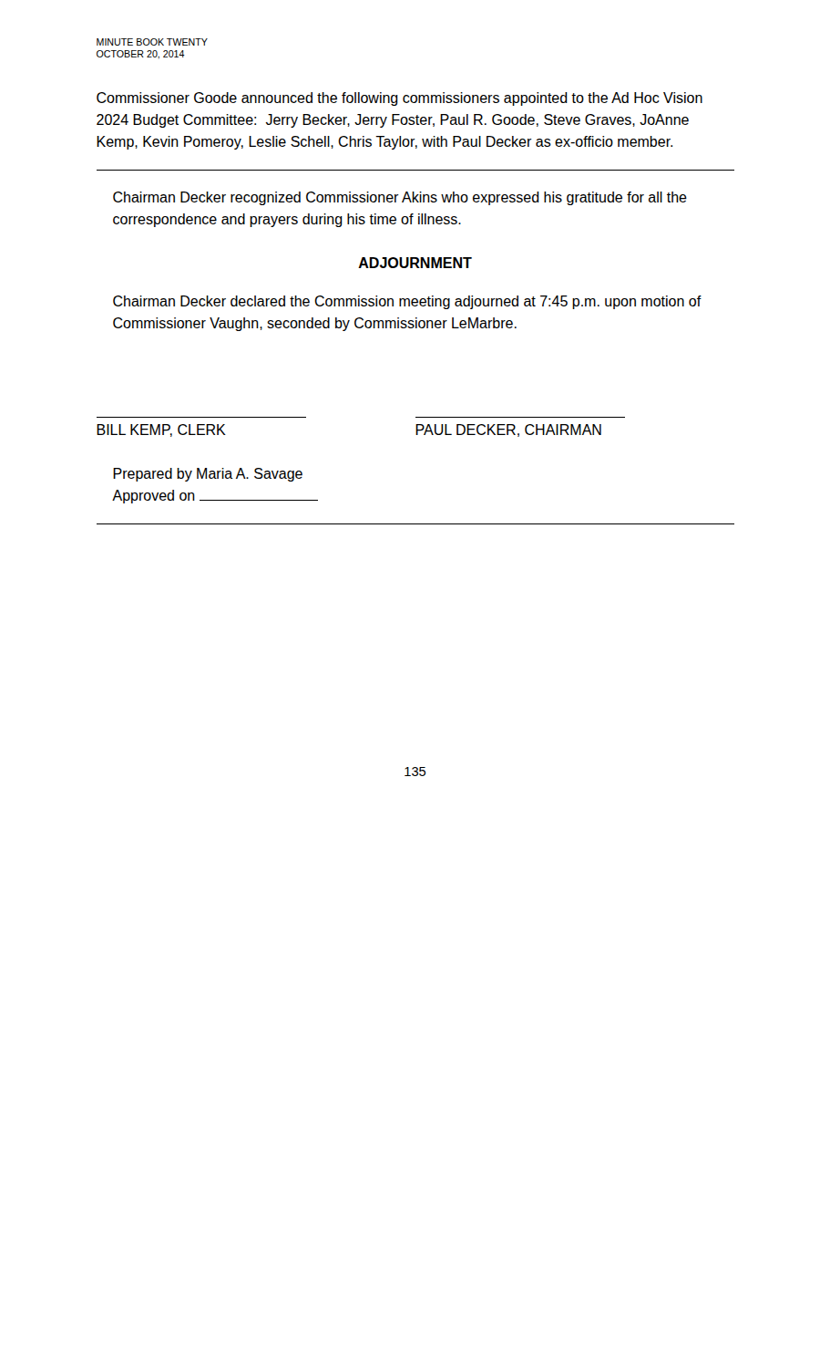MINUTE BOOK TWENTY
OCTOBER 20, 2014
Commissioner Goode announced the following commissioners appointed to the Ad Hoc Vision 2024 Budget Committee: Jerry Becker, Jerry Foster, Paul R. Goode, Steve Graves, JoAnne Kemp, Kevin Pomeroy, Leslie Schell, Chris Taylor, with Paul Decker as ex-officio member.
Chairman Decker recognized Commissioner Akins who expressed his gratitude for all the correspondence and prayers during his time of illness.
ADJOURNMENT
Chairman Decker declared the Commission meeting adjourned at 7:45 p.m. upon motion of Commissioner Vaughn, seconded by Commissioner LeMarbre.
| BILL KEMP, CLERK | PAUL DECKER, CHAIRMAN |
Prepared by Maria A. Savage
Approved on
135